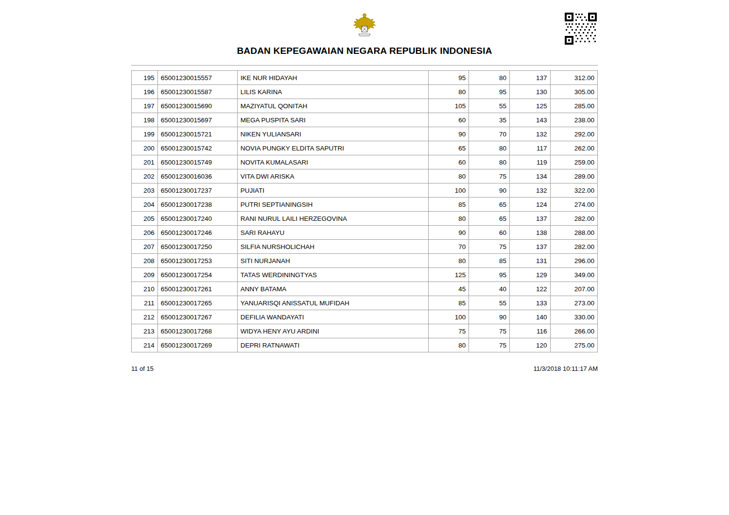BADAN KEPEGAWAIAN NEGARA REPUBLIK INDONESIA
| 195 | 65001230015557 | IKE NUR HIDAYAH | 95 | 80 | 137 | 312.00 |
| 196 | 65001230015587 | LILIS KARINA | 80 | 95 | 130 | 305.00 |
| 197 | 65001230015690 | MAZIYATUL QONITAH | 105 | 55 | 125 | 285.00 |
| 198 | 65001230015697 | MEGA PUSPITA SARI | 60 | 35 | 143 | 238.00 |
| 199 | 65001230015721 | NIKEN YULIANSARI | 90 | 70 | 132 | 292.00 |
| 200 | 65001230015742 | NOVIA PUNGKY ELDITA SAPUTRI | 65 | 80 | 117 | 262.00 |
| 201 | 65001230015749 | NOVITA KUMALASARI | 60 | 80 | 119 | 259.00 |
| 202 | 65001230016036 | VITA DWI ARISKA | 80 | 75 | 134 | 289.00 |
| 203 | 65001230017237 | PUJIATI | 100 | 90 | 132 | 322.00 |
| 204 | 65001230017238 | PUTRI SEPTIANINGSIH | 85 | 65 | 124 | 274.00 |
| 205 | 65001230017240 | RANI NURUL LAILI HERZEGOVINA | 80 | 65 | 137 | 282.00 |
| 206 | 65001230017246 | SARI RAHAYU | 90 | 60 | 138 | 288.00 |
| 207 | 65001230017250 | SILFIA NURSHOLICHAH | 70 | 75 | 137 | 282.00 |
| 208 | 65001230017253 | SITI NURJANAH | 80 | 85 | 131 | 296.00 |
| 209 | 65001230017254 | TATAS WERDININGTYAS | 125 | 95 | 129 | 349.00 |
| 210 | 65001230017261 | ANNY BATAMA | 45 | 40 | 122 | 207.00 |
| 211 | 65001230017265 | YANUARISQI ANISSATUL MUFIDAH | 85 | 55 | 133 | 273.00 |
| 212 | 65001230017267 | DEFILIA WANDAYATI | 100 | 90 | 140 | 330.00 |
| 213 | 65001230017268 | WIDYA HENY AYU ARDINI | 75 | 75 | 116 | 266.00 |
| 214 | 65001230017269 | DEPRI RATNAWATI | 80 | 75 | 120 | 275.00 |
11 of 15 11/3/2018 10:11:17 AM